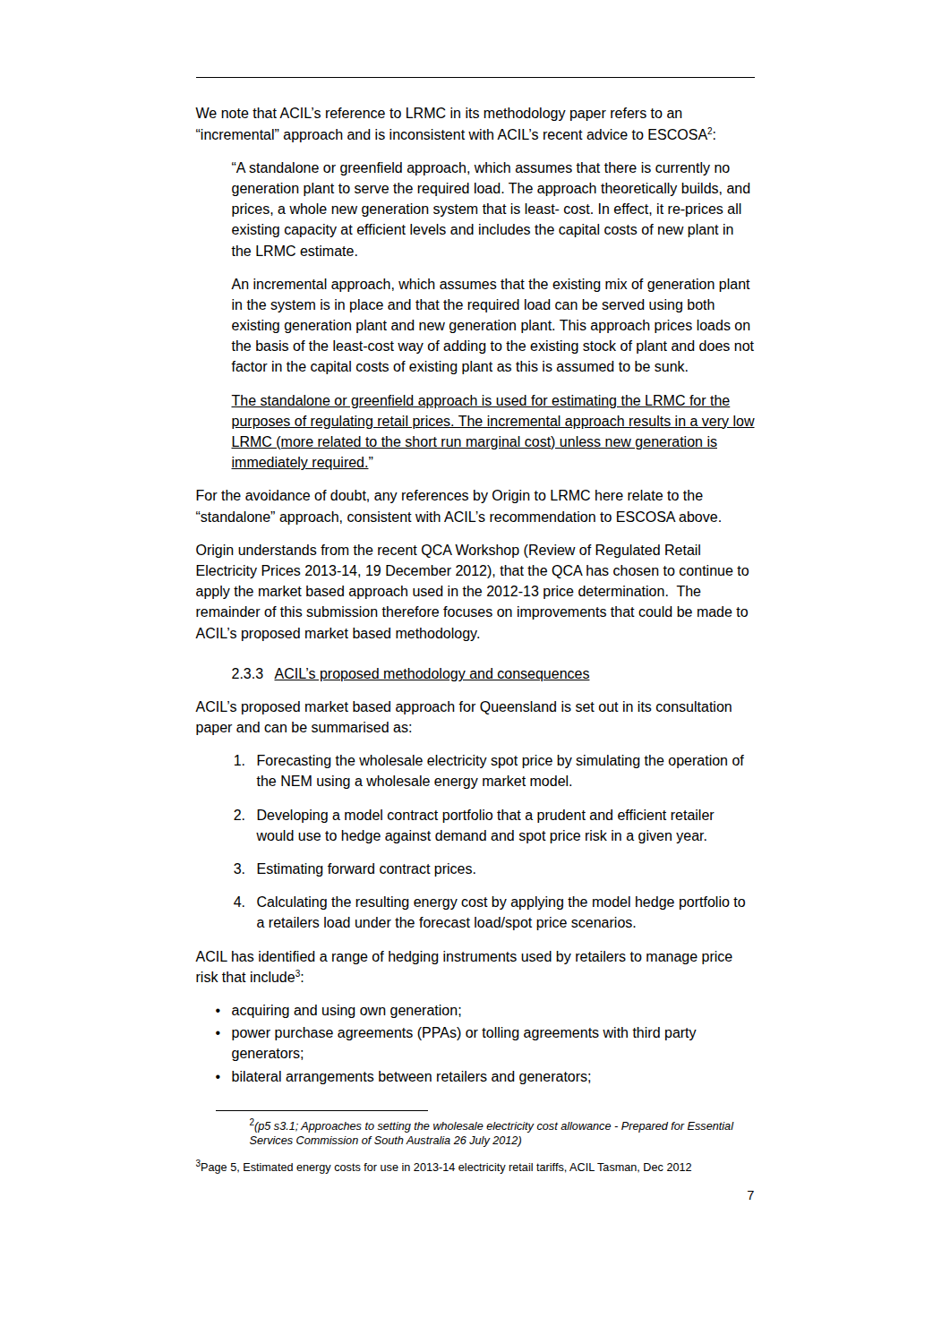We note that ACIL’s reference to LRMC in its methodology paper refers to an “incremental” approach and is inconsistent with ACIL’s recent advice to ESCOSA2:
“A standalone or greenfield approach, which assumes that there is currently no generation plant to serve the required load. The approach theoretically builds, and prices, a whole new generation system that is least- cost. In effect, it re-prices all existing capacity at efficient levels and includes the capital costs of new plant in the LRMC estimate.
An incremental approach, which assumes that the existing mix of generation plant in the system is in place and that the required load can be served using both existing generation plant and new generation plant. This approach prices loads on the basis of the least-cost way of adding to the existing stock of plant and does not factor in the capital costs of existing plant as this is assumed to be sunk.
The standalone or greenfield approach is used for estimating the LRMC for the purposes of regulating retail prices. The incremental approach results in a very low LRMC (more related to the short run marginal cost) unless new generation is immediately required.”
For the avoidance of doubt, any references by Origin to LRMC here relate to the “standalone” approach, consistent with ACIL’s recommendation to ESCOSA above.
Origin understands from the recent QCA Workshop (Review of Regulated Retail Electricity Prices 2013-14, 19 December 2012), that the QCA has chosen to continue to apply the market based approach used in the 2012-13 price determination. The remainder of this submission therefore focuses on improvements that could be made to ACIL’s proposed market based methodology.
2.3.3 ACIL’s proposed methodology and consequences
ACIL’s proposed market based approach for Queensland is set out in its consultation paper and can be summarised as:
Forecasting the wholesale electricity spot price by simulating the operation of the NEM using a wholesale energy market model.
Developing a model contract portfolio that a prudent and efficient retailer would use to hedge against demand and spot price risk in a given year.
Estimating forward contract prices.
Calculating the resulting energy cost by applying the model hedge portfolio to a retailers load under the forecast load/spot price scenarios.
ACIL has identified a range of hedging instruments used by retailers to manage price risk that include3:
acquiring and using own generation;
power purchase agreements (PPAs) or tolling agreements with third party generators;
bilateral arrangements between retailers and generators;
2(p5 s3.1; Approaches to setting the wholesale electricity cost allowance - Prepared for Essential Services Commission of South Australia 26 July 2012)
3 Page 5, Estimated energy costs for use in 2013-14 electricity retail tariffs, ACIL Tasman, Dec 2012
7